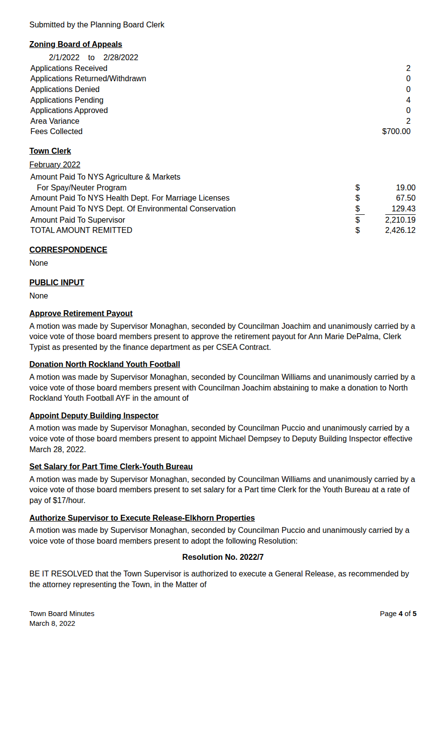Submitted by the Planning Board Clerk
Zoning Board of Appeals
| 2/1/2022 to 2/28/2022 | |
| Applications Received | 2 |
| Applications Returned/Withdrawn | 0 |
| Applications Denied | 0 |
| Applications Pending | 4 |
| Applications Approved | 0 |
| Area Variance | 2 |
| Fees Collected | $700.00 |
Town Clerk
February 2022
| Amount Paid To NYS Agriculture & Markets | | |
| For Spay/Neuter Program | $ | 19.00 |
| Amount Paid To NYS Health Dept. For Marriage Licenses | $ | 67.50 |
| Amount Paid To NYS Dept. Of Environmental Conservation | $ | 129.43 |
| Amount Paid To Supervisor | $ | 2,210.19 |
| TOTAL AMOUNT REMITTED | $ | 2,426.12 |
CORRESPONDENCE
None
PUBLIC INPUT
None
Approve Retirement Payout
A motion was made by Supervisor Monaghan, seconded by Councilman Joachim and unanimously carried by a voice vote of those board members present to approve the retirement payout for Ann Marie DePalma, Clerk Typist as presented by the finance department as per CSEA Contract.
Donation North Rockland Youth Football
A motion was made by Supervisor Monaghan, seconded by Councilman Williams and unanimously carried by a voice vote of those board members present with Councilman Joachim abstaining to make a donation to North Rockland Youth Football AYF in the amount of
Appoint Deputy Building Inspector
A motion was made by Supervisor Monaghan, seconded by Councilman Puccio and unanimously carried by a voice vote of those board members present to appoint Michael Dempsey to Deputy Building Inspector effective March 28, 2022.
Set Salary for Part Time Clerk-Youth Bureau
A motion was made by Supervisor Monaghan, seconded by Councilman Williams and unanimously carried by a voice vote of those board members present to set salary for a Part time Clerk for the Youth Bureau at a rate of pay of $17/hour.
Authorize Supervisor to Execute Release-Elkhorn Properties
A motion was made by Supervisor Monaghan, seconded by Councilman Puccio and unanimously carried by a voice vote of those board members present to adopt the following Resolution:
Resolution No. 2022/7
BE IT RESOLVED that the Town Supervisor is authorized to execute a General Release, as recommended by the attorney representing the Town, in the Matter of
Town Board Minutes
March 8, 2022 Page 4 of 5